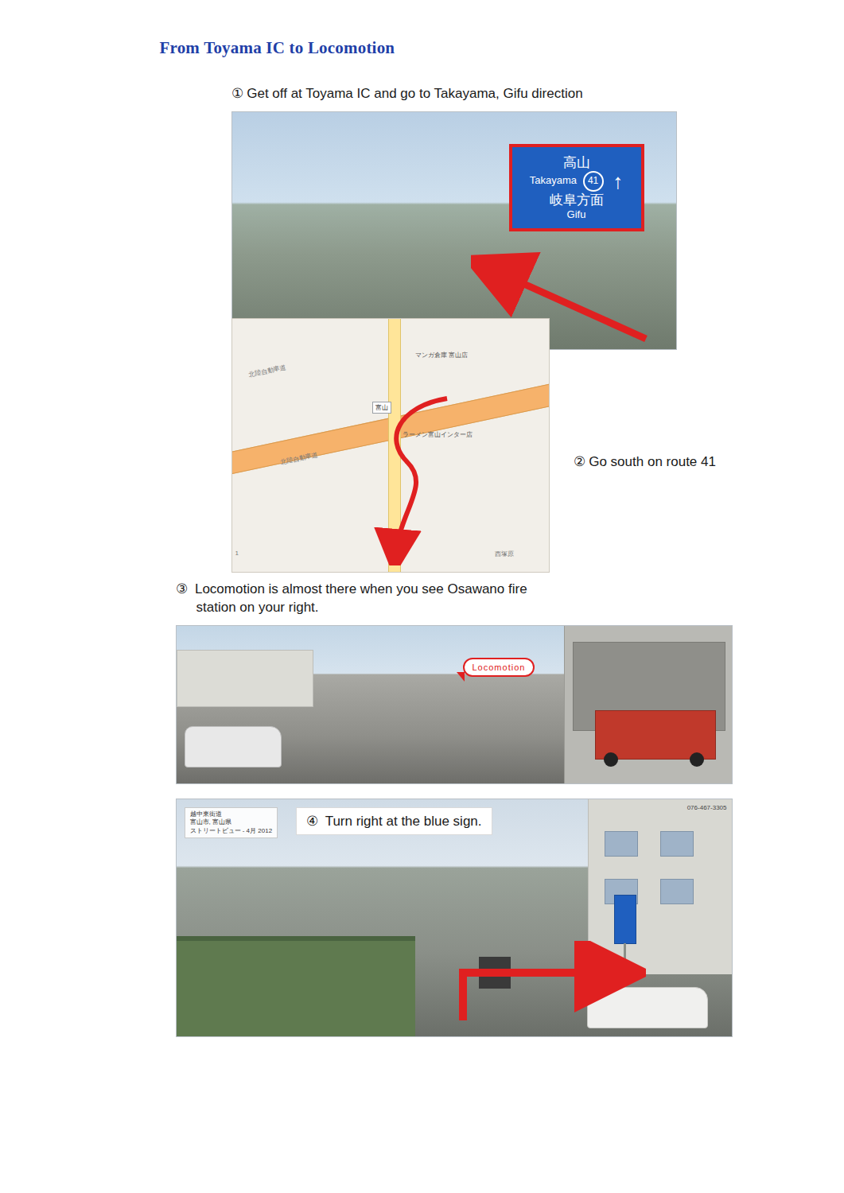From Toyama IC to Locomotion
① Get off at Toyama IC and go to Takayama, Gifu direction
高山 Takayama 41 ↑ 岐阜方面 Gifu
富山
マンガ倉庫 富山店
ラーメン富山インター店
北陸自動車道
北陸自動車道
西塚原
1
② Go south on route 41
③ Locomotion is almost there when you see Osawano fire station on your right.
Locomotion
越中東街道
富山市, 富山県
ストリートビュー - 4月 2012
④ Turn right at the blue sign.
076-467-3305